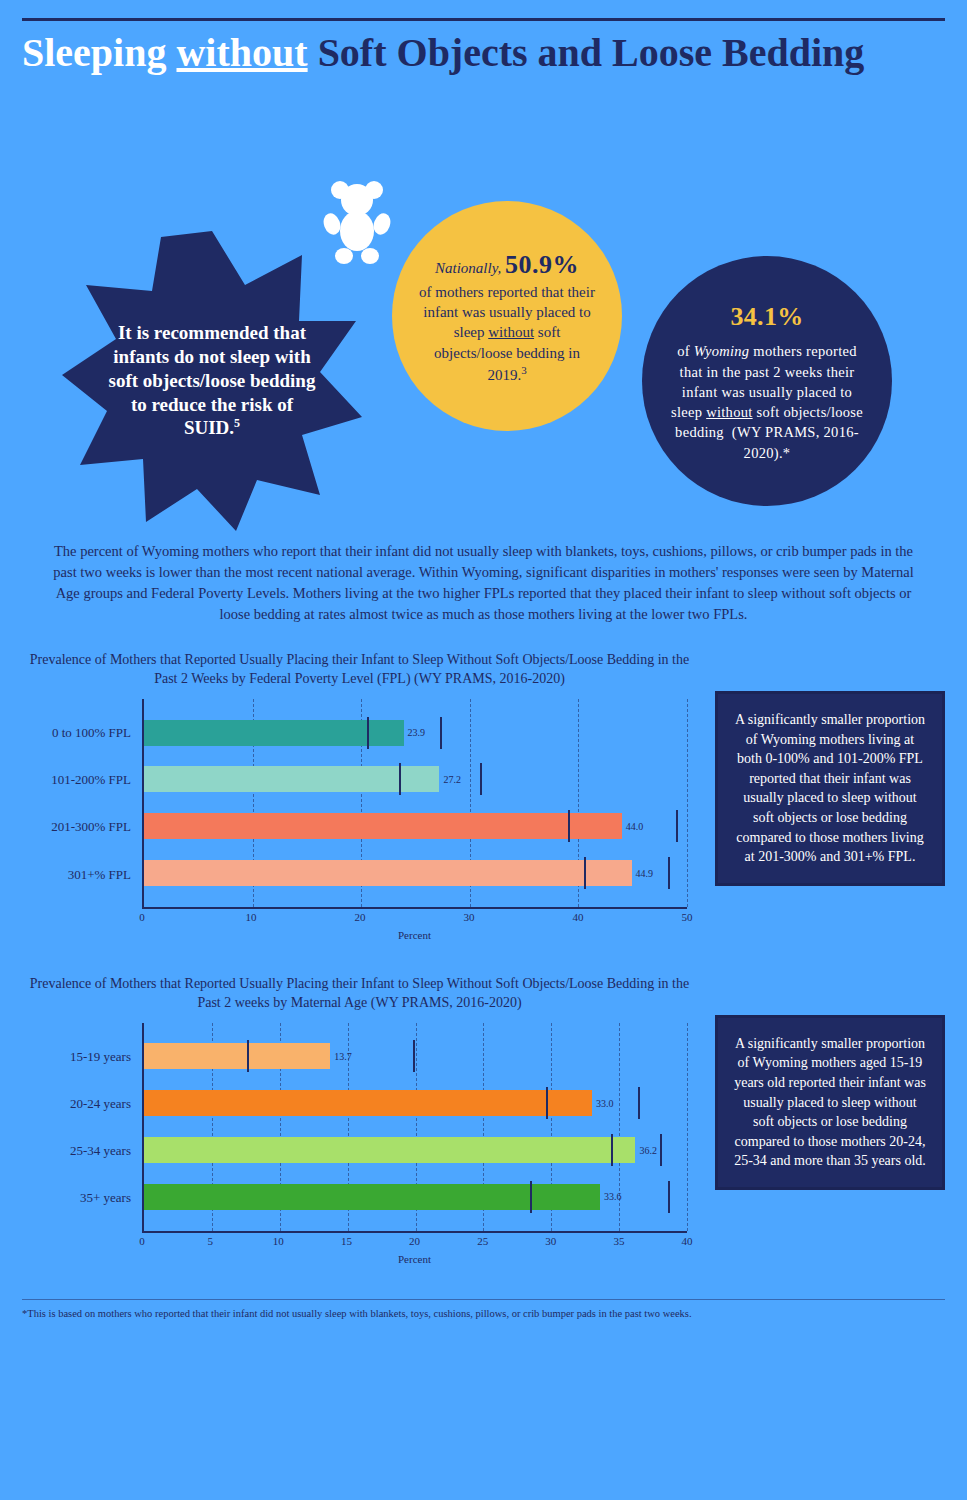Sleeping without Soft Objects and Loose Bedding
It is recommended that infants do not sleep with soft objects/loose bedding to reduce the risk of SUID.5
Nationally, 50.9%
of mothers reported that their infant was usually placed to sleep without soft objects/loose bedding in 2019.3
34.1% of Wyoming mothers reported that in the past 2 weeks their infant was usually placed to sleep without soft objects/loose bedding (WY PRAMS, 2016-2020).*
The percent of Wyoming mothers who report that their infant did not usually sleep with blankets, toys, cushions, pillows, or crib bumper pads in the past two weeks is lower than the most recent national average. Within Wyoming, significant disparities in mothers' responses were seen by Maternal Age groups and Federal Poverty Levels. Mothers living at the two higher FPLs reported that they placed their infant to sleep without soft objects or loose bedding at rates almost twice as much as those mothers living at the lower two FPLs.
Prevalence of Mothers that Reported Usually Placing their Infant to Sleep Without Soft Objects/Loose Bedding in the Past 2 Weeks by Federal Poverty Level (FPL) (WY PRAMS, 2016-2020)
0 to 100% FPL
101-200% FPL
201-300% FPL
301+% FPL
23.9
27.2
44.0
44.9
0 10 20 30 40 50
Percent
A significantly smaller proportion of Wyoming mothers living at both 0-100% and 101-200% FPL reported that their infant was usually placed to sleep without soft objects or lose bedding compared to those mothers living at 201-300% and 301+% FPL.
Prevalence of Mothers that Reported Usually Placing their Infant to Sleep Without Soft Objects/Loose Bedding in the Past 2 weeks by Maternal Age (WY PRAMS, 2016-2020)
15-19 years
20-24 years
25-34 years
35+ years
13.7
33.0
36.2
33.6
0 5 10 15 20 25 30 35 40
Percent
A significantly smaller proportion of Wyoming mothers aged 15-19 years old reported their infant was usually placed to sleep without soft objects or lose bedding compared to those mothers 20-24, 25-34 and more than 35 years old.
*This is based on mothers who reported that their infant did not usually sleep with blankets, toys, cushions, pillows, or crib bumper pads in the past two weeks.